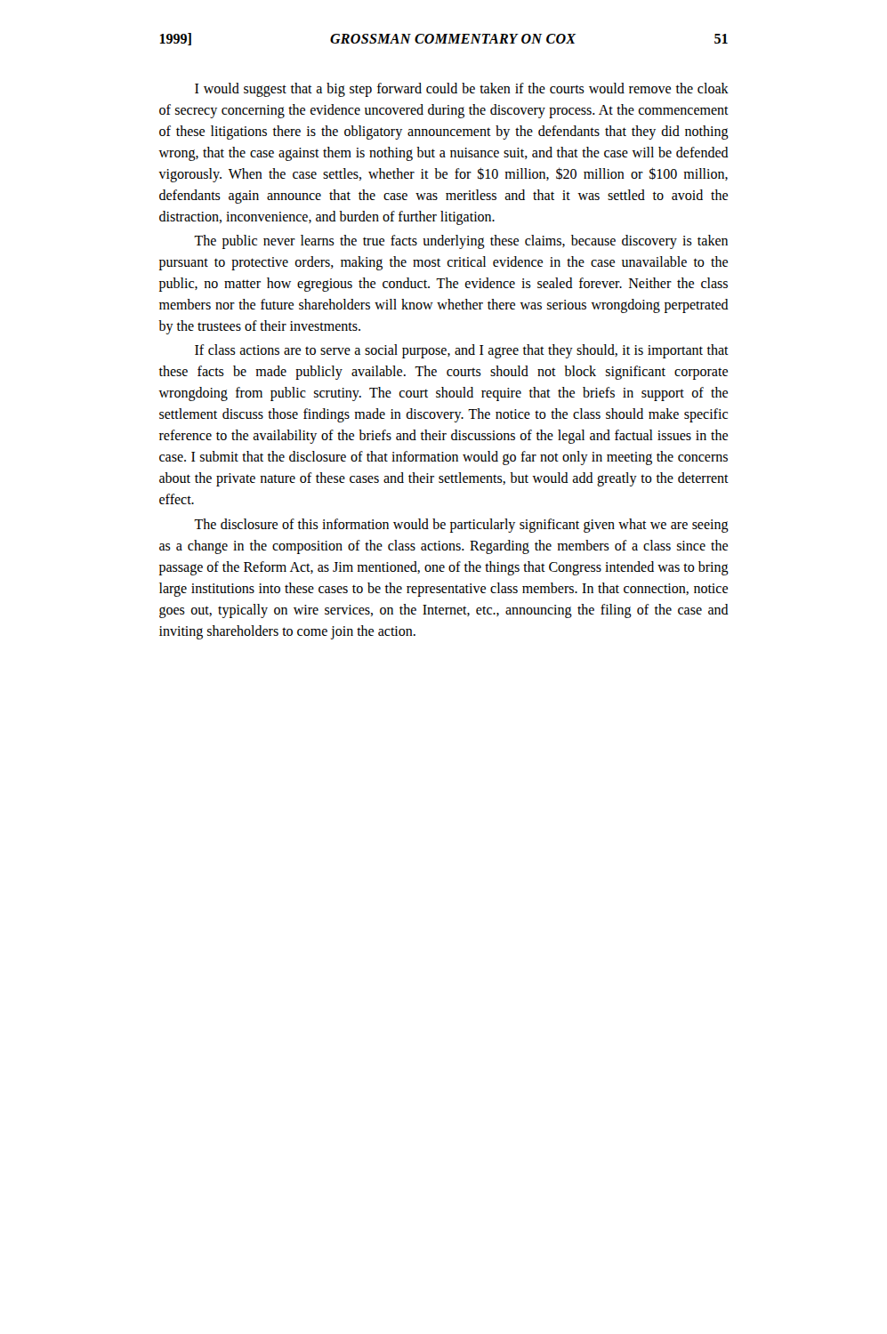1999] Grossman Commentary on Cox 51
I would suggest that a big step forward could be taken if the courts would remove the cloak of secrecy concerning the evidence uncovered during the discovery process. At the commencement of these litigations there is the obligatory announcement by the defendants that they did nothing wrong, that the case against them is nothing but a nuisance suit, and that the case will be defended vigorously. When the case settles, whether it be for $10 million, $20 million or $100 million, defendants again announce that the case was meritless and that it was settled to avoid the distraction, inconvenience, and burden of further litigation.
The public never learns the true facts underlying these claims, because discovery is taken pursuant to protective orders, making the most critical evidence in the case unavailable to the public, no matter how egregious the conduct. The evidence is sealed forever. Neither the class members nor the future shareholders will know whether there was serious wrongdoing perpetrated by the trustees of their investments.
If class actions are to serve a social purpose, and I agree that they should, it is important that these facts be made publicly available. The courts should not block significant corporate wrongdoing from public scrutiny. The court should require that the briefs in support of the settlement discuss those findings made in discovery. The notice to the class should make specific reference to the availability of the briefs and their discussions of the legal and factual issues in the case. I submit that the disclosure of that information would go far not only in meeting the concerns about the private nature of these cases and their settlements, but would add greatly to the deterrent effect.
The disclosure of this information would be particularly significant given what we are seeing as a change in the composition of the class actions. Regarding the members of a class since the passage of the Reform Act, as Jim mentioned, one of the things that Congress intended was to bring large institutions into these cases to be the representative class members. In that connection, notice goes out, typically on wire services, on the Internet, etc., announcing the filing of the case and inviting shareholders to come join the action.